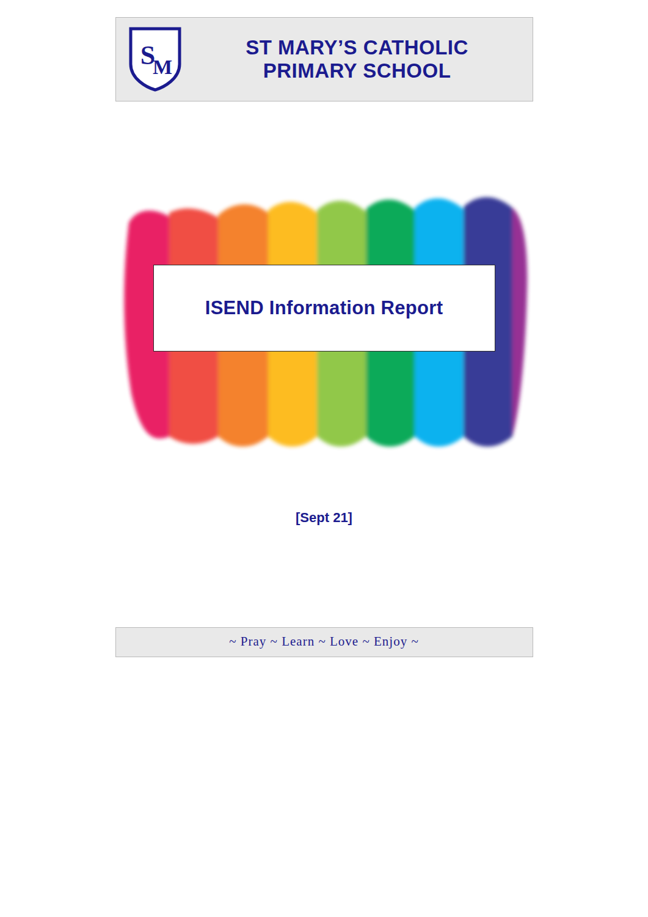S M
ST MARY’S CATHOLIC
PRIMARY SCHOOL
ISEND Information Report
[Sept 21]
~ Pray ~ Learn ~ Love ~ Enjoy ~